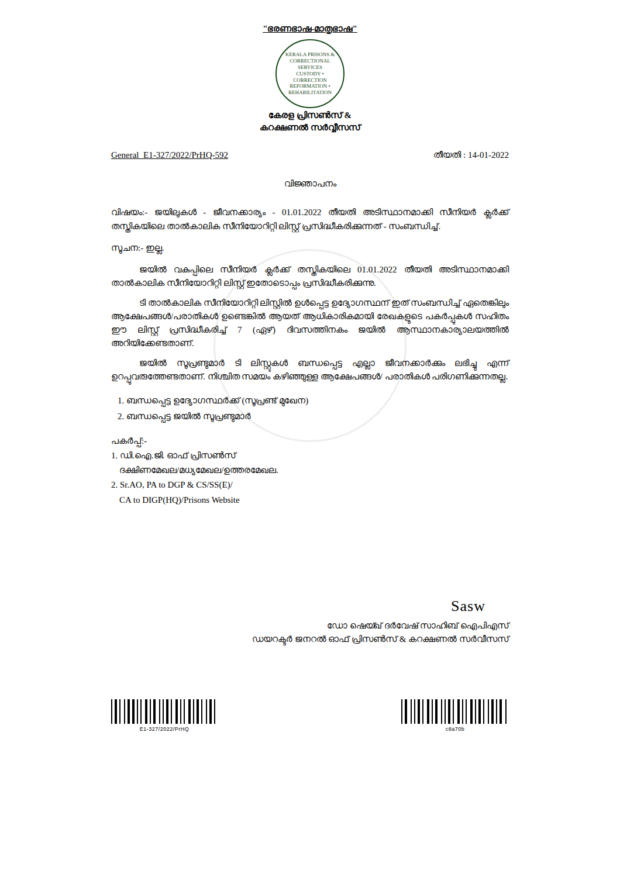"ഭരണഭാഷ-മാതൃഭാഷ"
KERALA PRISONS & CORRECTIONAL SERVICES
CUSTODY • CORRECTION
REFORMATION • REHABILITATION
കേരള പ്രിസൺസ് &
കറക്ഷണൽ സർവ്വീസസ്
General_E1-327/2022/PrHQ-592 തീയതി : 14-01-2022
വിജ്ഞാപനം
വിഷയം:- ജയിലുകൾ - ജീവനക്കാര്യം - 01.01.2022 തീയതി അടിസ്ഥാനമാക്കി സീനിയർ ക്ലർക്ക് തസ്തികയിലെ താൽകാലിക സീനിയോറിറ്റി ലിസ്റ്റ് പ്രസിദ്ധീകരിക്കുന്നത് - സംബന്ധിച്ച്.
സൂചന:- ഇല്ല.
ജയിൽ വകുപ്പിലെ സീനിയർ ക്ലർക്ക് തസ്തികയിലെ 01.01.2022 തീയതി അടിസ്ഥാനമാക്കി താൽകാലിക സീനിയോറിറ്റി ലിസ്റ്റ് ഇതോടൊപ്പം പ്രസിദ്ധീകരിക്കുന്നു.
ടി താൽകാലിക സീനിയോറിറ്റി ലിസ്റ്റിൽ ഉൾപ്പെട്ട ഉദ്യോഗസ്ഥന് ഇത് സംബന്ധിച്ച് ഏതെങ്കിലും ആക്ഷേപങ്ങൾ/പരാതികൾ ഉണ്ടെങ്കിൽ ആയത് ആധികാരികമായി രേഖകളുടെ പകർപ്പുകൾ സഹിതം ഈ ലിസ്റ്റ് പ്രസിദ്ധീകരിച്ച് 7 (ഏഴ്) ദിവസത്തിനകം ജയിൽ ആസ്ഥാനകാര്യാലയത്തിൽ അറിയിക്കേണ്ടതാണ്.
ജയിൽ സൂപ്രണ്ടുമാർ ടി ലിസ്റ്റുകൾ ബന്ധപ്പെട്ട എല്ലാ ജീവനക്കാർക്കും ലഭിച്ചു എന്ന് ഉറപ്പുവരുത്തേണ്ടതാണ്. നിശ്ചിത സമയം കഴിഞ്ഞുള്ള ആക്ഷേപങ്ങൾ/ പരാതികൾ പരിഗണിക്കുന്നതല്ല.
ബന്ധപ്പെട്ട ഉദ്യോഗസ്ഥർക്ക് (സൂപ്രണ്ട് മുഖേന)
ബന്ധപ്പെട്ട ജയിൽ സൂപ്രണ്ടുമാർ
പകർപ്പ്:-
1. ഡി.ഐ.ജി. ഓഫ് പ്രിസൺസ്
ദക്ഷിണമേഖല/മധ്യമേഖല/ഉത്തരമേഖല.
2. Sr.AO, PA to DGP & CS/SS(E)/
CA to DIGP(HQ)/Prisons Website
Sasw
ഡോ ഷെയ്ഖ് ദർവേഷ് സാഹിബ് ഐപിഎസ്
ഡയറക്ടർ ജനറൽ ഓഫ് പ്രിസൺസ് & കറക്ഷണൽ സർവീസസ്
E1-327/2022/PrHQ
c8a70b